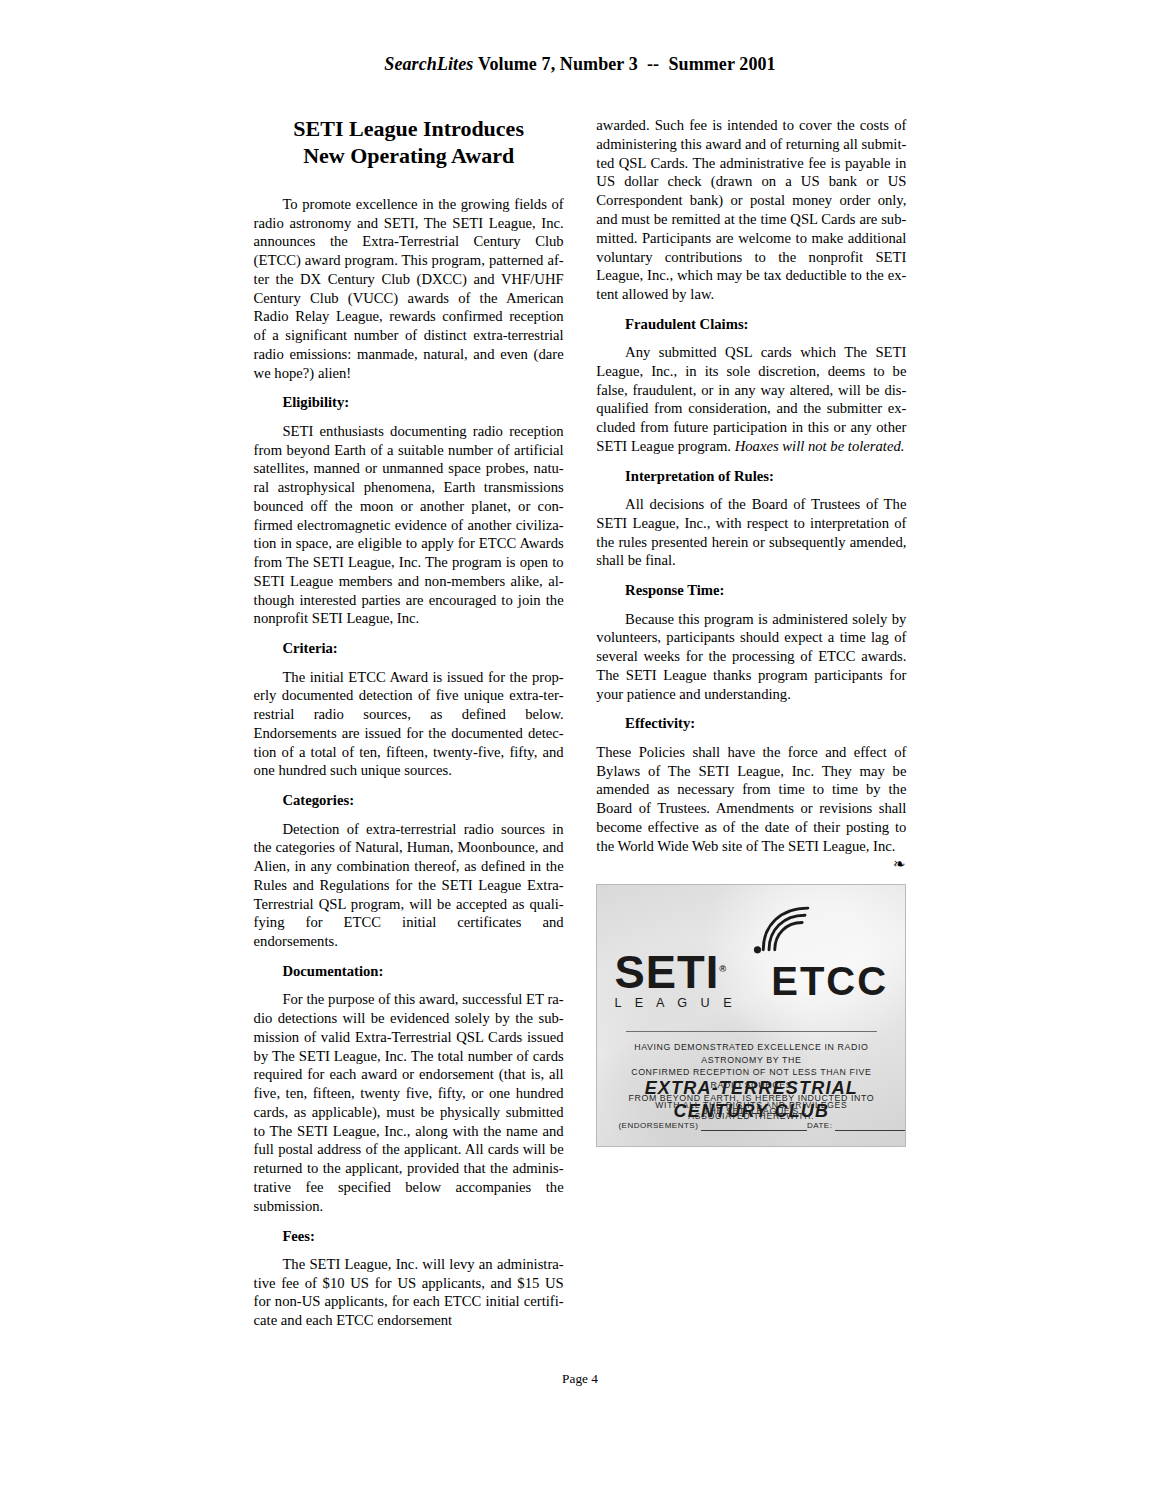SearchLites Volume 7, Number 3 -- Summer 2001
SETI League Introduces
New Operating Award
To promote excellence in the growing fields of radio astronomy and SETI, The SETI League, Inc. announces the Extra-Terrestrial Century Club (ETCC) award program. This program, patterned after the DX Century Club (DXCC) and VHF/UHF Century Club (VUCC) awards of the American Radio Relay League, rewards confirmed reception of a significant number of distinct extra-terrestrial radio emissions: manmade, natural, and even (dare we hope?) alien!
Eligibility:
SETI enthusiasts documenting radio reception from beyond Earth of a suitable number of artificial satellites, manned or unmanned space probes, natural astrophysical phenomena, Earth transmissions bounced off the moon or another planet, or confirmed electromagnetic evidence of another civilization in space, are eligible to apply for ETCC Awards from The SETI League, Inc. The program is open to SETI League members and non-members alike, although interested parties are encouraged to join the nonprofit SETI League, Inc.
Criteria:
The initial ETCC Award is issued for the properly documented detection of five unique extra-terrestrial radio sources, as defined below. Endorsements are issued for the documented detection of a total of ten, fifteen, twenty-five, fifty, and one hundred such unique sources.
Categories:
Detection of extra-terrestrial radio sources in the categories of Natural, Human, Moonbounce, and Alien, in any combination thereof, as defined in the Rules and Regulations for the SETI League Extra-Terrestrial QSL program, will be accepted as qualifying for ETCC initial certificates and endorsements.
Documentation:
For the purpose of this award, successful ET radio detections will be evidenced solely by the submission of valid Extra-Terrestrial QSL Cards issued by The SETI League, Inc. The total number of cards required for each award or endorsement (that is, all five, ten, fifteen, twenty five, fifty, or one hundred cards, as applicable), must be physically submitted to The SETI League, Inc., along with the name and full postal address of the applicant. All cards will be returned to the applicant, provided that the administrative fee specified below accompanies the submission.
Fees:
The SETI League, Inc. will levy an administrative fee of $10 US for US applicants, and $15 US for non-US applicants, for each ETCC initial certificate and each ETCC endorsement
awarded. Such fee is intended to cover the costs of administering this award and of returning all submitted QSL Cards. The administrative fee is payable in US dollar check (drawn on a US bank or US Correspondent bank) or postal money order only, and must be remitted at the time QSL Cards are submitted. Participants are welcome to make additional voluntary contributions to the nonprofit SETI League, Inc., which may be tax deductible to the extent allowed by law.
Fraudulent Claims:
Any submitted QSL cards which The SETI League, Inc., in its sole discretion, deems to be false, fraudulent, or in any way altered, will be disqualified from consideration, and the submitter excluded from future participation in this or any other SETI League program. Hoaxes will not be tolerated.
Interpretation of Rules:
All decisions of the Board of Trustees of The SETI League, Inc., with respect to interpretation of the rules presented herein or subsequently amended, shall be final.
Response Time:
Because this program is administered solely by volunteers, participants should expect a time lag of several weeks for the processing of ETCC awards. The SETI League thanks program participants for your patience and understanding.
Effectivity:
These Policies shall have the force and effect of Bylaws of The SETI League, Inc. They may be amended as necessary from time to time by the Board of Trustees. Amendments or revisions shall become effective as of the date of their posting to the World Wide Web site of The SETI League, Inc.❧
SETI®
L E A G U E
ETCC
HAVING DEMONSTRATED EXCELLENCE IN RADIO ASTRONOMY BY THE
CONFIRMED RECEPTION OF NOT LESS THAN FIVE RADIO SOURCES
FROM BEYOND EARTH, IS HEREBY INDUCTED INTO THE SETI LEAGUE'S
EXTRA-TERRESTRIAL CENTURY CLUB
WITH ALL THE RIGHTS AND PRIVILEGES ASSOCIATED THEREWITH.
(ENDORSEMENTS) DATE: SIGNED:
Page 4